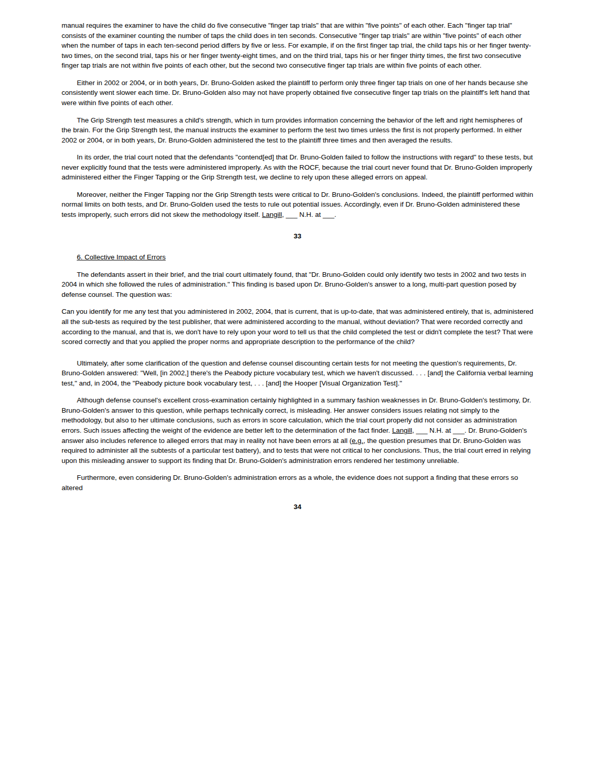manual requires the examiner to have the child do five consecutive "finger tap trials" that are within "five points" of each other. Each "finger tap trial" consists of the examiner counting the number of taps the child does in ten seconds. Consecutive "finger tap trials" are within "five points" of each other when the number of taps in each ten-second period differs by five or less. For example, if on the first finger tap trial, the child taps his or her finger twenty-two times, on the second trial, taps his or her finger twenty-eight times, and on the third trial, taps his or her finger thirty times, the first two consecutive finger tap trials are not within five points of each other, but the second two consecutive finger tap trials are within five points of each other.
Either in 2002 or 2004, or in both years, Dr. Bruno-Golden asked the plaintiff to perform only three finger tap trials on one of her hands because she consistently went slower each time. Dr. Bruno-Golden also may not have properly obtained five consecutive finger tap trials on the plaintiff's left hand that were within five points of each other.
The Grip Strength test measures a child's strength, which in turn provides information concerning the behavior of the left and right hemispheres of the brain. For the Grip Strength test, the manual instructs the examiner to perform the test two times unless the first is not properly performed. In either 2002 or 2004, or in both years, Dr. Bruno-Golden administered the test to the plaintiff three times and then averaged the results.
In its order, the trial court noted that the defendants "contend[ed] that Dr. Bruno-Golden failed to follow the instructions with regard" to these tests, but never explicitly found that the tests were administered improperly. As with the ROCF, because the trial court never found that Dr. Bruno-Golden improperly administered either the Finger Tapping or the Grip Strength test, we decline to rely upon these alleged errors on appeal.
Moreover, neither the Finger Tapping nor the Grip Strength tests were critical to Dr. Bruno-Golden's conclusions. Indeed, the plaintiff performed within normal limits on both tests, and Dr. Bruno-Golden used the tests to rule out potential issues. Accordingly, even if Dr. Bruno-Golden administered these tests improperly, such errors did not skew the methodology itself. Langill, ___ N.H. at ___.
33
6. Collective Impact of Errors
The defendants assert in their brief, and the trial court ultimately found, that "Dr. Bruno-Golden could only identify two tests in 2002 and two tests in 2004 in which she followed the rules of administration." This finding is based upon Dr. Bruno-Golden's answer to a long, multi-part question posed by defense counsel. The question was:
Can you identify for me any test that you administered in 2002, 2004, that is current, that is up-to-date, that was administered entirely, that is, administered all the sub-tests as required by the test publisher, that were administered according to the manual, without deviation? That were recorded correctly and according to the manual, and that is, we don't have to rely upon your word to tell us that the child completed the test or didn't complete the test? That were scored correctly and that you applied the proper norms and appropriate description to the performance of the child?
Ultimately, after some clarification of the question and defense counsel discounting certain tests for not meeting the question's requirements, Dr. Bruno-Golden answered: "Well, [in 2002,] there's the Peabody picture vocabulary test, which we haven't discussed. . . . [and] the California verbal learning test," and, in 2004, the "Peabody picture book vocabulary test, . . . [and] the Hooper [Visual Organization Test]."
Although defense counsel's excellent cross-examination certainly highlighted in a summary fashion weaknesses in Dr. Bruno-Golden's testimony, Dr. Bruno-Golden's answer to this question, while perhaps technically correct, is misleading. Her answer considers issues relating not simply to the methodology, but also to her ultimate conclusions, such as errors in score calculation, which the trial court properly did not consider as administration errors. Such issues affecting the weight of the evidence are better left to the determination of the fact finder. Langill, ___ N.H. at ___. Dr. Bruno-Golden's answer also includes reference to alleged errors that may in reality not have been errors at all (e.g., the question presumes that Dr. Bruno-Golden was required to administer all the subtests of a particular test battery), and to tests that were not critical to her conclusions. Thus, the trial court erred in relying upon this misleading answer to support its finding that Dr. Bruno-Golden's administration errors rendered her testimony unreliable.
Furthermore, even considering Dr. Bruno-Golden's administration errors as a whole, the evidence does not support a finding that these errors so altered
34